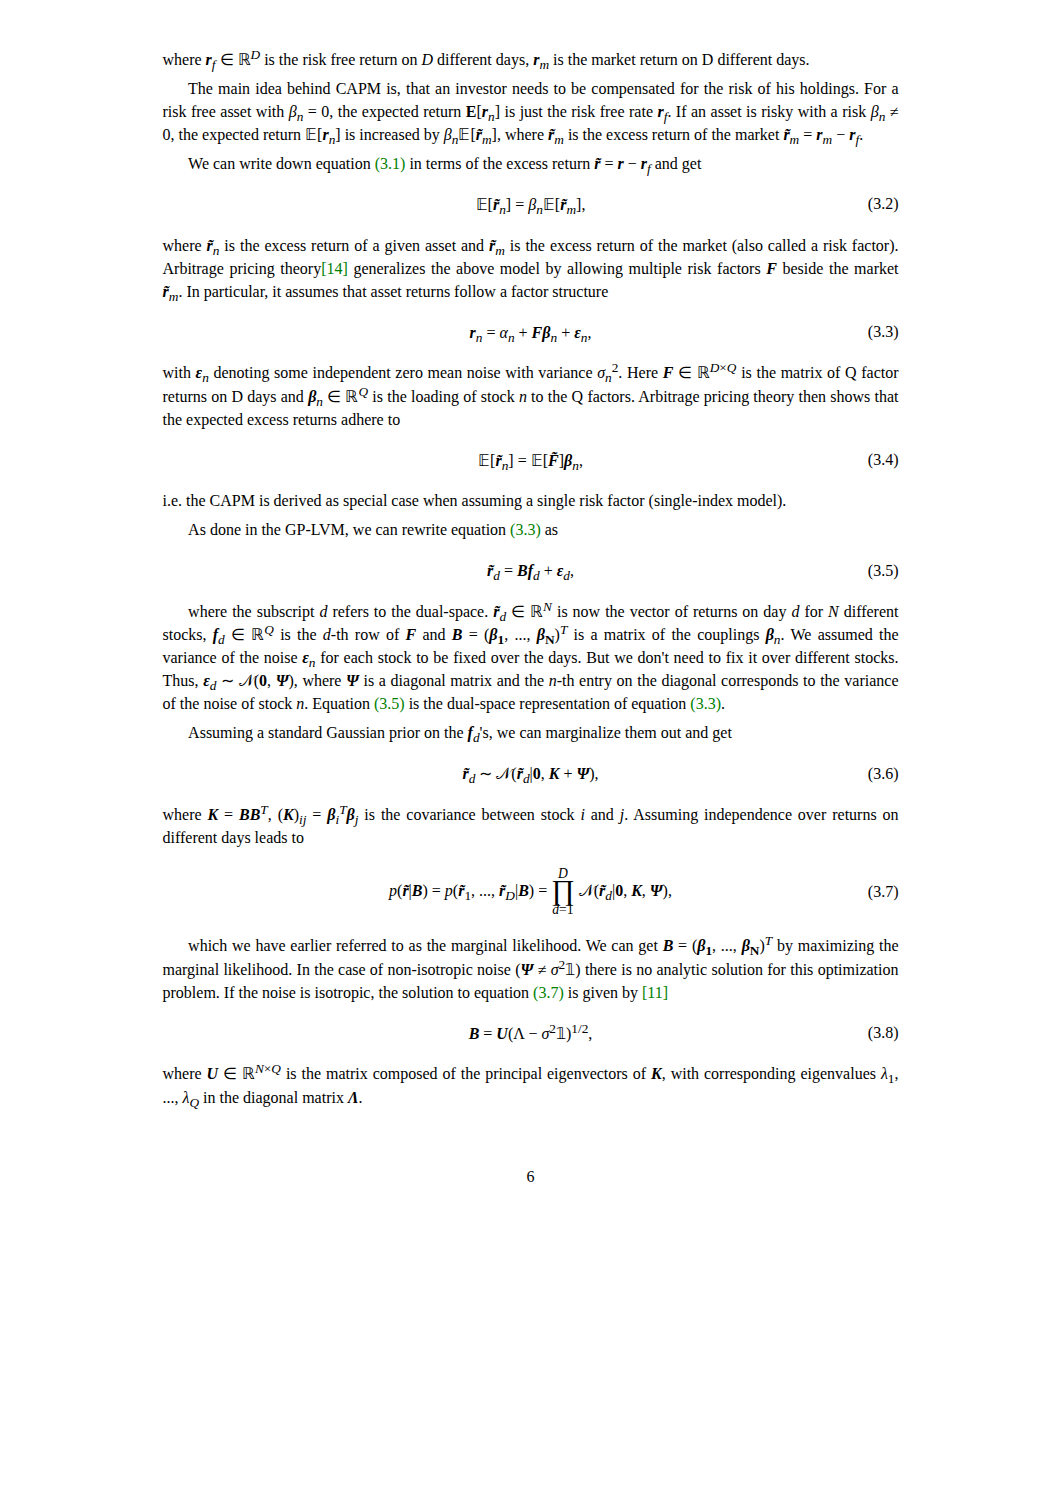where rf ∈ ℝD is the risk free return on D different days, rm is the market return on D different days.
The main idea behind CAPM is, that an investor needs to be compensated for the risk of his holdings. For a risk free asset with βn = 0, the expected return E[rn] is just the risk free rate rf. If an asset is risky with a risk βn ≠ 0, the expected return 𝔼[rn] is increased by βn 𝔼[r̃m], where r̃m is the excess return of the market r̃m = rm − rf.
We can write down equation (3.1) in terms of the excess return r̃ = r − rf and get
𝔼[r̃n] = βn 𝔼[r̃m], (3.2)
where r̃n is the excess return of a given asset and r̃m is the excess return of the market (also called a risk factor). Arbitrage pricing theory[14] generalizes the above model by allowing multiple risk factors F beside the market r̃m. In particular, it assumes that asset returns follow a factor structure
rn = αn + Fβn + εn, (3.3)
with εn denoting some independent zero mean noise with variance σn2. Here F ∈ ℝD×Q is the matrix of Q factor returns on D days and βn ∈ ℝQ is the loading of stock n to the Q factors. Arbitrage pricing theory then shows that the expected excess returns adhere to
𝔼[r̃n] = 𝔼[F̃]βn, (3.4)
i.e. the CAPM is derived as special case when assuming a single risk factor (single-index model).
As done in the GP-LVM, we can rewrite equation (3.3) as
r̃d = Bfd + εd, (3.5)
where the subscript d refers to the dual-space. r̃d ∈ ℝN is now the vector of returns on day d for N different stocks, fd ∈ ℝQ is the d-th row of F and B = (β1, ..., βN)T is a matrix of the couplings βn. We assumed the variance of the noise εn for each stock to be fixed over the days. But we don't need to fix it over different stocks. Thus, εd ∼ 𝒩(0, Ψ), where Ψ is a diagonal matrix and the n-th entry on the diagonal corresponds to the variance of the noise of stock n. Equation (3.5) is the dual-space representation of equation (3.3).
Assuming a standard Gaussian prior on the fd's, we can marginalize them out and get
r̃d ∼ 𝒩(r̃d|0, K + Ψ), (3.6)
where K = BBT, (K)ij = βiTβj is the covariance between stock i and j. Assuming independence over returns on different days leads to
p(r̃|B) = p(r̃1, ..., r̃D|B) = D∏d=1 𝒩(r̃d|0, K, Ψ), (3.7)
which we have earlier referred to as the marginal likelihood. We can get B = (β1, ..., βN)T by maximizing the marginal likelihood. In the case of non-isotropic noise (Ψ ≠ σ2𝟙) there is no analytic solution for this optimization problem. If the noise is isotropic, the solution to equation (3.7) is given by [11]
B = U(Λ − σ2𝟙)1/2, (3.8)
where U ∈ ℝN×Q is the matrix composed of the principal eigenvectors of K, with corresponding eigenvalues λ1, ..., λQ in the diagonal matrix Λ.
6